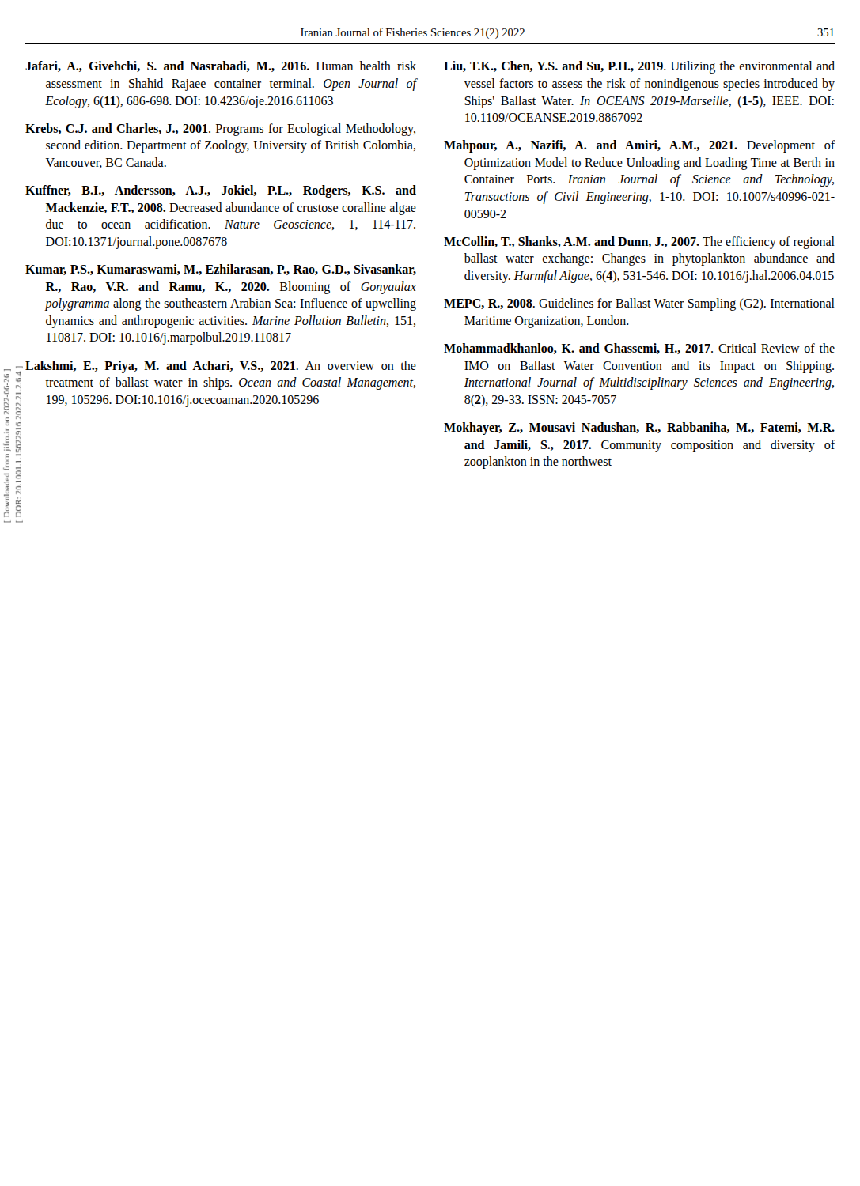[ Downloaded from jifro.ir on 2022-06-26 ] [ DOR: 20.1001.1.15622916.2022.21.2.6.4 ]
Iranian Journal of Fisheries Sciences 21(2) 2022
351
Jafari, A., Givehchi, S. and Nasrabadi, M., 2016. Human health risk assessment in Shahid Rajaee container terminal. Open Journal of Ecology, 6(11), 686-698. DOI: 10.4236/oje.2016.611063
Krebs, C.J. and Charles, J., 2001. Programs for Ecological Methodology, second edition. Department of Zoology, University of British Colombia, Vancouver, BC Canada.
Kuffner, B.I., Andersson, A.J., Jokiel, P.L., Rodgers, K.S. and Mackenzie, F.T., 2008. Decreased abundance of crustose coralline algae due to ocean acidification. Nature Geoscience, 1, 114-117. DOI:10.1371/journal.pone.0087678
Kumar, P.S., Kumaraswami, M., Ezhilarasan, P., Rao, G.D., Sivasankar, R., Rao, V.R. and Ramu, K., 2020. Blooming of Gonyaulax polygramma along the southeastern Arabian Sea: Influence of upwelling dynamics and anthropogenic activities. Marine Pollution Bulletin, 151, 110817. DOI: 10.1016/j.marpolbul.2019.110817
Lakshmi, E., Priya, M. and Achari, V.S., 2021. An overview on the treatment of ballast water in ships. Ocean and Coastal Management, 199, 105296. DOI:10.1016/j.ocecoaman.2020.105296
Liu, T.K., Chen, Y.S. and Su, P.H., 2019. Utilizing the environmental and vessel factors to assess the risk of nonindigenous species introduced by Ships' Ballast Water. In OCEANS 2019-Marseille, (1-5), IEEE. DOI: 10.1109/OCEANSE.2019.8867092
Mahpour, A., Nazifi, A. and Amiri, A.M., 2021. Development of Optimization Model to Reduce Unloading and Loading Time at Berth in Container Ports. Iranian Journal of Science and Technology, Transactions of Civil Engineering, 1-10. DOI: 10.1007/s40996-021-00590-2
McCollin, T., Shanks, A.M. and Dunn, J., 2007. The efficiency of regional ballast water exchange: Changes in phytoplankton abundance and diversity. Harmful Algae, 6(4), 531-546. DOI: 10.1016/j.hal.2006.04.015
MEPC, R., 2008. Guidelines for Ballast Water Sampling (G2). International Maritime Organization, London.
Mohammadkhanloo, K. and Ghassemi, H., 2017. Critical Review of the IMO on Ballast Water Convention and its Impact on Shipping. International Journal of Multidisciplinary Sciences and Engineering, 8(2), 29-33. ISSN: 2045-7057
Mokhayer, Z., Mousavi Nadushan, R., Rabbaniha, M., Fatemi, M.R. and Jamili, S., 2017. Community composition and diversity of zooplankton in the northwest